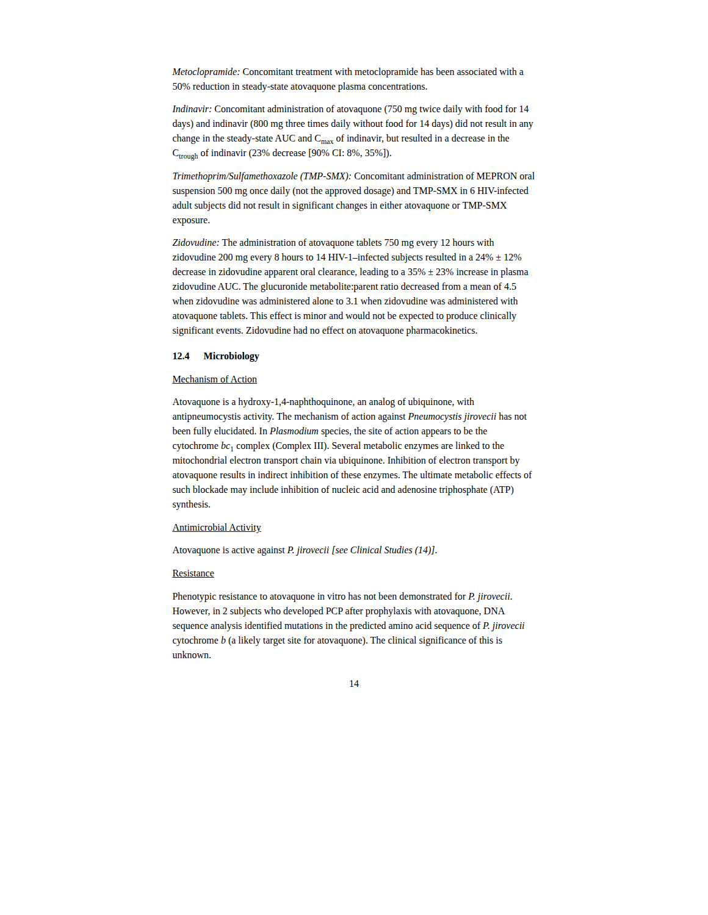Metoclopramide: Concomitant treatment with metoclopramide has been associated with a 50% reduction in steady-state atovaquone plasma concentrations.
Indinavir: Concomitant administration of atovaquone (750 mg twice daily with food for 14 days) and indinavir (800 mg three times daily without food for 14 days) did not result in any change in the steady-state AUC and Cmax of indinavir, but resulted in a decrease in the Ctrough of indinavir (23% decrease [90% CI: 8%, 35%]).
Trimethoprim/Sulfamethoxazole (TMP-SMX): Concomitant administration of MEPRON oral suspension 500 mg once daily (not the approved dosage) and TMP-SMX in 6 HIV-infected adult subjects did not result in significant changes in either atovaquone or TMP-SMX exposure.
Zidovudine: The administration of atovaquone tablets 750 mg every 12 hours with zidovudine 200 mg every 8 hours to 14 HIV-1–infected subjects resulted in a 24% ± 12% decrease in zidovudine apparent oral clearance, leading to a 35% ± 23% increase in plasma zidovudine AUC. The glucuronide metabolite:parent ratio decreased from a mean of 4.5 when zidovudine was administered alone to 3.1 when zidovudine was administered with atovaquone tablets. This effect is minor and would not be expected to produce clinically significant events. Zidovudine had no effect on atovaquone pharmacokinetics.
12.4 Microbiology
Mechanism of Action
Atovaquone is a hydroxy-1,4-naphthoquinone, an analog of ubiquinone, with antipneumocystis activity. The mechanism of action against Pneumocystis jirovecii has not been fully elucidated. In Plasmodium species, the site of action appears to be the cytochrome bc1 complex (Complex III). Several metabolic enzymes are linked to the mitochondrial electron transport chain via ubiquinone. Inhibition of electron transport by atovaquone results in indirect inhibition of these enzymes. The ultimate metabolic effects of such blockade may include inhibition of nucleic acid and adenosine triphosphate (ATP) synthesis.
Antimicrobial Activity
Atovaquone is active against P. jirovecii [see Clinical Studies (14)].
Resistance
Phenotypic resistance to atovaquone in vitro has not been demonstrated for P. jirovecii. However, in 2 subjects who developed PCP after prophylaxis with atovaquone, DNA sequence analysis identified mutations in the predicted amino acid sequence of P. jirovecii cytochrome b (a likely target site for atovaquone). The clinical significance of this is unknown.
14